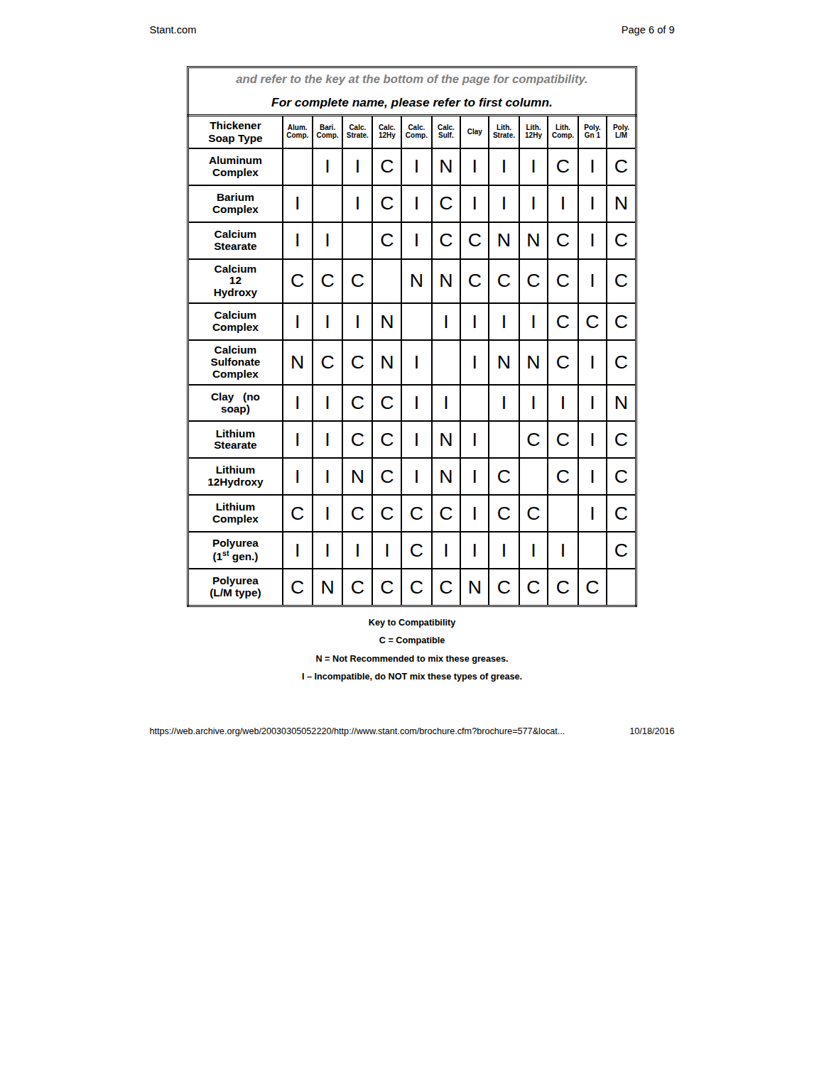Stant.com
Page 6 of 9
and refer to the key at the bottom of the page for compatibility.
For complete name, please refer to first column.
| Thickener Soap Type | Alum. Comp. | Bari. Comp. | Calc. Strate. | Calc. 12Hy | Calc. Comp. | Calc. Sulf. | Clay | Lith. Strate. | Lith. 12Hy | Lith. Comp. | Poly. Gn 1 | Poly. L/M |
| --- | --- | --- | --- | --- | --- | --- | --- | --- | --- | --- | --- | --- |
| Aluminum Complex | | I | I | C | I | N | I | I | I | C | I | C |
| Barium Complex | I | | I | C | I | C | I | I | I | I | I | N |
| Calcium Stearate | I | I | | C | I | C | C | N | N | C | I | C |
| Calcium 12 Hydroxy | C | C | C | | N | N | C | C | C | C | I | C |
| Calcium Complex | I | I | I | N | | I | I | I | I | C | C | C |
| Calcium Sulfonate Complex | N | C | C | N | I | | I | N | N | C | I | C |
| Clay (no soap) | I | I | C | C | I | I | | I | I | I | I | N |
| Lithium Stearate | I | I | C | C | I | N | I | | C | C | I | C |
| Lithium 12Hydroxy | I | I | N | C | I | N | I | C | | C | I | C |
| Lithium Complex | C | I | C | C | C | C | I | C | C | | I | C |
| Polyurea (1 st gen.) | I | I | I | I | C | I | I | I | I | I | | C |
| Polyurea (L/M type) | C | N | C | C | C | C | N | C | C | C | C | |
Key to Compatibility
C = Compatible
N = Not Recommended to mix these greases.
I – Incompatible, do NOT mix these types of grease.
https://web.archive.org/web/20030305052220/http://www.stant.com/brochure.cfm?brochure=577&locat...
10/18/2016